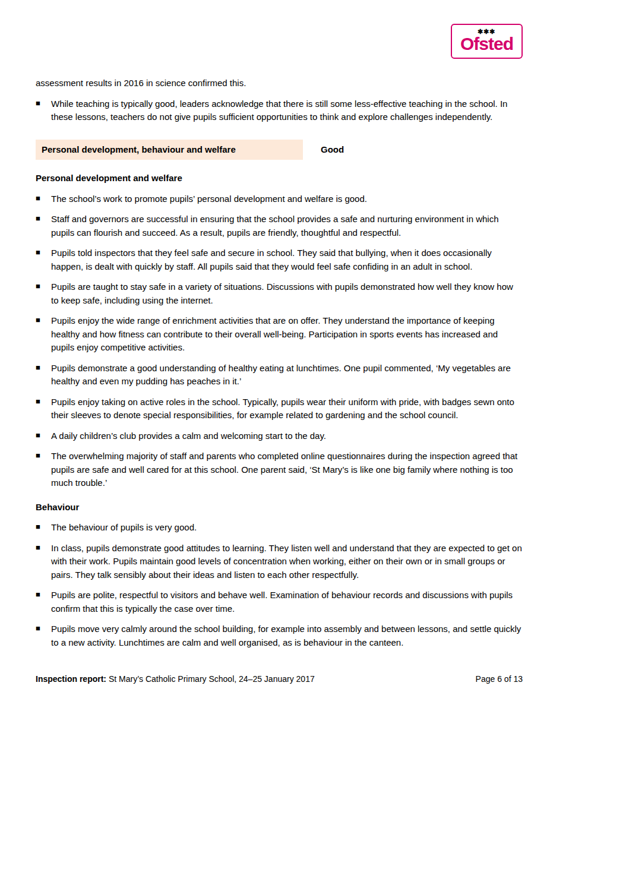✱✱✱
Ofsted
assessment results in 2016 in science confirmed this.
While teaching is typically good, leaders acknowledge that there is still some less-effective teaching in the school. In these lessons, teachers do not give pupils sufficient opportunities to think and explore challenges independently.
Personal development, behaviour and welfare
Good
Personal development and welfare
The school’s work to promote pupils’ personal development and welfare is good.
Staff and governors are successful in ensuring that the school provides a safe and nurturing environment in which pupils can flourish and succeed. As a result, pupils are friendly, thoughtful and respectful.
Pupils told inspectors that they feel safe and secure in school. They said that bullying, when it does occasionally happen, is dealt with quickly by staff. All pupils said that they would feel safe confiding in an adult in school.
Pupils are taught to stay safe in a variety of situations. Discussions with pupils demonstrated how well they know how to keep safe, including using the internet.
Pupils enjoy the wide range of enrichment activities that are on offer. They understand the importance of keeping healthy and how fitness can contribute to their overall well-being. Participation in sports events has increased and pupils enjoy competitive activities.
Pupils demonstrate a good understanding of healthy eating at lunchtimes. One pupil commented, ‘My vegetables are healthy and even my pudding has peaches in it.’
Pupils enjoy taking on active roles in the school. Typically, pupils wear their uniform with pride, with badges sewn onto their sleeves to denote special responsibilities, for example related to gardening and the school council.
A daily children’s club provides a calm and welcoming start to the day.
The overwhelming majority of staff and parents who completed online questionnaires during the inspection agreed that pupils are safe and well cared for at this school. One parent said, ‘St Mary’s is like one big family where nothing is too much trouble.’
Behaviour
The behaviour of pupils is very good.
In class, pupils demonstrate good attitudes to learning. They listen well and understand that they are expected to get on with their work. Pupils maintain good levels of concentration when working, either on their own or in small groups or pairs. They talk sensibly about their ideas and listen to each other respectfully.
Pupils are polite, respectful to visitors and behave well. Examination of behaviour records and discussions with pupils confirm that this is typically the case over time.
Pupils move very calmly around the school building, for example into assembly and between lessons, and settle quickly to a new activity. Lunchtimes are calm and well organised, as is behaviour in the canteen.
Inspection report: St Mary’s Catholic Primary School, 24–25 January 2017
Page 6 of 13